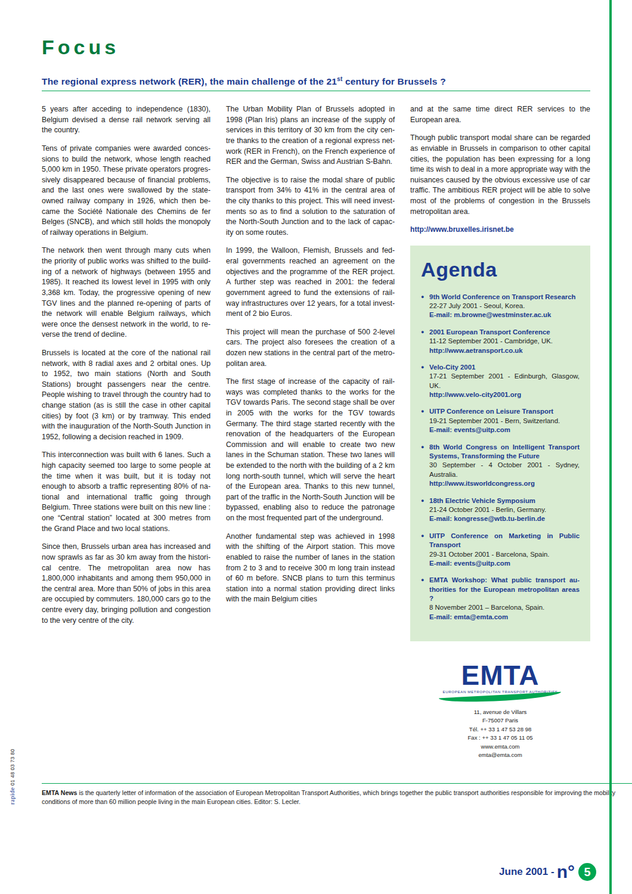Focus
The regional express network (RER), the main challenge of the 21st century for Brussels ?
5 years after acceding to independence (1830), Belgium devised a dense rail network serving all the country.
Tens of private companies were awarded concessions to build the network, whose length reached 5,000 km in 1950. These private operators progressively disappeared because of financial problems, and the last ones were swallowed by the state-owned railway company in 1926, which then became the Société Nationale des Chemins de fer Belges (SNCB), and which still holds the monopoly of railway operations in Belgium.
The network then went through many cuts when the priority of public works was shifted to the building of a network of highways (between 1955 and 1985). It reached its lowest level in 1995 with only 3,368 km. Today, the progressive opening of new TGV lines and the planned re-opening of parts of the network will enable Belgium railways, which were once the densest network in the world, to reverse the trend of decline.
Brussels is located at the core of the national rail network, with 8 radial axes and 2 orbital ones. Up to 1952, two main stations (North and South Stations) brought passengers near the centre. People wishing to travel through the country had to change station (as is still the case in other capital cities) by foot (3 km) or by tramway. This ended with the inauguration of the North-South Junction in 1952, following a decision reached in 1909.
This interconnection was built with 6 lanes. Such a high capacity seemed too large to some people at the time when it was built, but it is today not enough to absorb a traffic representing 80% of national and international traffic going through Belgium. Three stations were built on this new line : one “Central station” located at 300 metres from the Grand Place and two local stations.
Since then, Brussels urban area has increased and now sprawls as far as 30 km away from the historical centre. The metropolitan area now has 1,800,000 inhabitants and among them 950,000 in the central area. More than 50% of jobs in this area are occupied by commuters. 180,000 cars go to the centre every day, bringing pollution and congestion to the very centre of the city.
The Urban Mobility Plan of Brussels adopted in 1998 (Plan Iris) plans an increase of the supply of services in this territory of 30 km from the city centre thanks to the creation of a regional express network (RER in French), on the French experience of RER and the German, Swiss and Austrian S-Bahn.
The objective is to raise the modal share of public transport from 34% to 41% in the central area of the city thanks to this project. This will need investments so as to find a solution to the saturation of the North-South Junction and to the lack of capacity on some routes.
In 1999, the Walloon, Flemish, Brussels and federal governments reached an agreement on the objectives and the programme of the RER project. A further step was reached in 2001: the federal government agreed to fund the extensions of railway infrastructures over 12 years, for a total investment of 2 bio Euros.
This project will mean the purchase of 500 2-level cars. The project also foresees the creation of a dozen new stations in the central part of the metropolitan area.
The first stage of increase of the capacity of railways was completed thanks to the works for the TGV towards Paris. The second stage shall be over in 2005 with the works for the TGV towards Germany. The third stage started recently with the renovation of the headquarters of the European Commission and will enable to create two new lanes in the Schuman station. These two lanes will be extended to the north with the building of a 2 km long north-south tunnel, which will serve the heart of the European area. Thanks to this new tunnel, part of the traffic in the North-South Junction will be bypassed, enabling also to reduce the patronage on the most frequented part of the underground.
Another fundamental step was achieved in 1998 with the shifting of the Airport station. This move enabled to raise the number of lanes in the station from 2 to 3 and to receive 300 m long train instead of 60 m before. SNCB plans to turn this terminus station into a normal station providing direct links with the main Belgium cities
and at the same time direct RER services to the European area.
Though public transport modal share can be regarded as enviable in Brussels in comparison to other capital cities, the population has been expressing for a long time its wish to deal in a more appropriate way with the nuisances caused by the obvious excessive use of car traffic. The ambitious RER project will be able to solve most of the problems of congestion in the Brussels metropolitan area.
http://www.bruxelles.irisnet.be
Agenda
9th World Conference on Transport Research
22-27 July 2001 - Seoul, Korea.
E-mail: m.browne@westminster.ac.uk
2001 European Transport Conference
11-12 September 2001 - Cambridge, UK.
http://www.aetransport.co.uk
Velo-City 2001
17-21 September 2001 - Edinburgh, Glasgow, UK.
http://www.velo-city2001.org
UITP Conference on Leisure Transport
19-21 September 2001 - Bern, Switzerland.
E-mail: events@uitp.com
8th World Congress on Intelligent Transport Systems, Transforming the Future
30 September - 4 October 2001 - Sydney, Australia.
http://www.itsworldcongress.org
18th Electric Vehicle Symposium
21-24 October 2001 - Berlin, Germany.
E-mail: kongresse@wtb.tu-berlin.de
UITP Conference on Marketing in Public Transport
29-31 October 2001 - Barcelona, Spain.
E-mail: events@uitp.com
EMTA Workshop: What public transport authorities for the European metropolitan areas ?
8 November 2001 – Barcelona, Spain.
E-mail: emta@emta.com
EMTA
European Metropolitan Transport Authorities
11, avenue de Villars
F-75007 Paris
Tél. ++ 33 1 47 53 28 98
Fax : ++ 33 1 47 05 11 05
www.emta.com
emta@emta.com
EMTA News is the quarterly letter of information of the association of European Metropolitan Transport Authorities, which brings together the public transport authorities responsible for improving the mobility conditions of more than 60 million people living in the main European cities. Editor: S. Lecler.
June 2001 - n°5
rapide 01 48 03 73 80